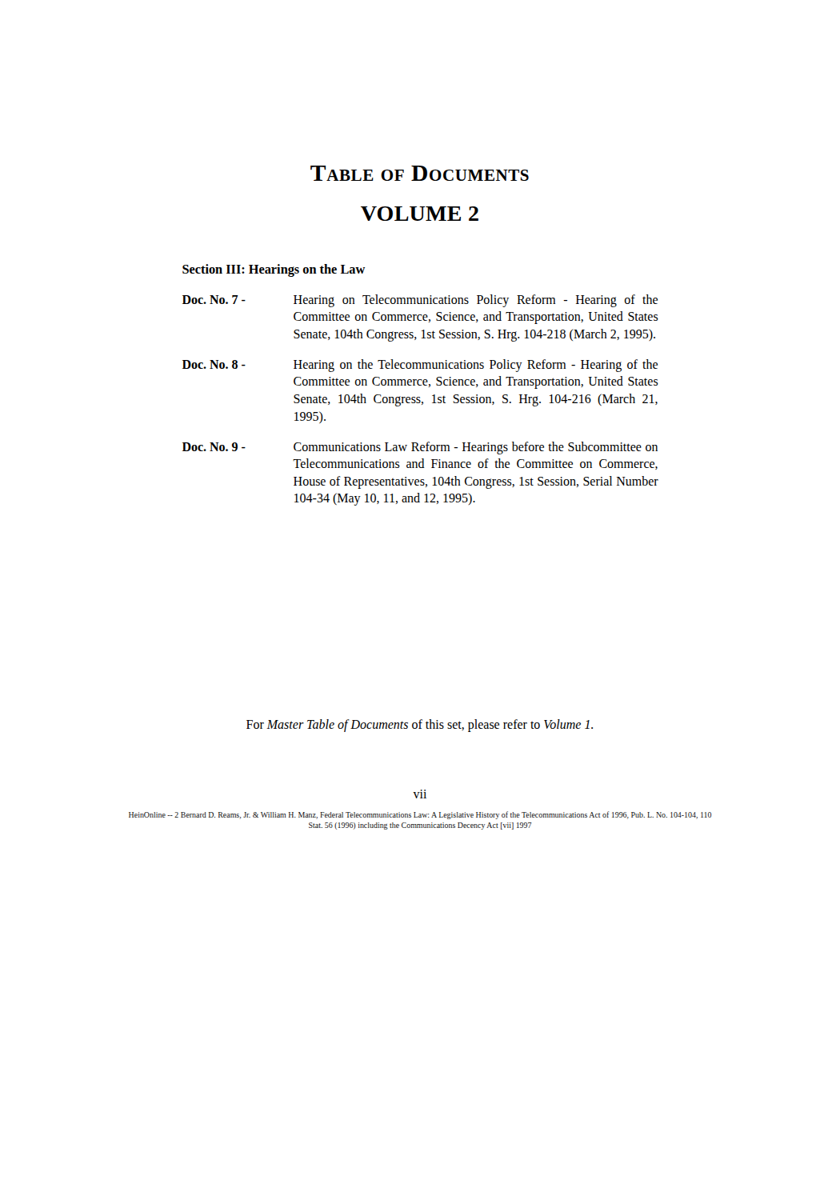Table of Documents
VOLUME 2
Section III: Hearings on the Law
| Doc. No. 7 - | Hearing on Telecommunications Policy Reform - Hearing of the Committee on Commerce, Science, and Transportation, United States Senate, 104th Congress, 1st Session, S. Hrg. 104-218 (March 2, 1995). |
| Doc. No. 8 - | Hearing on the Telecommunications Policy Reform - Hearing of the Committee on Commerce, Science, and Transportation, United States Senate, 104th Congress, 1st Session, S. Hrg. 104-216 (March 21, 1995). |
| Doc. No. 9 - | Communications Law Reform - Hearings before the Subcommittee on Telecommunications and Finance of the Committee on Commerce, House of Representatives, 104th Congress, 1st Session, Serial Number 104-34 (May 10, 11, and 12, 1995). |
For Master Table of Documents of this set, please refer to Volume 1.
vii
HeinOnline -- 2 Bernard D. Reams, Jr. & William H. Manz, Federal Telecommunications Law: A Legislative History of the Telecommunications Act of 1996, Pub. L. No. 104-104, 110 Stat. 56 (1996) including the Communications Decency Act [vii] 1997